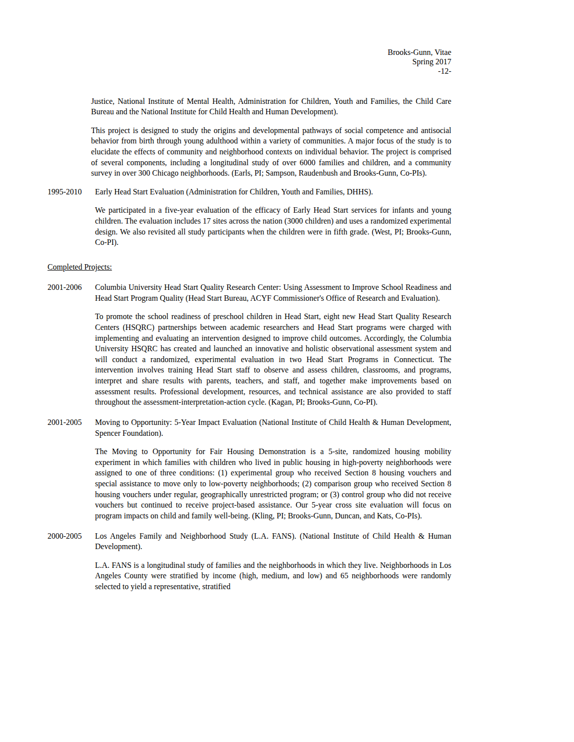Brooks-Gunn, Vitae
Spring 2017
-12-
Justice, National Institute of Mental Health, Administration for Children, Youth and Families, the Child Care Bureau and the National Institute for Child Health and Human Development).
This project is designed to study the origins and developmental pathways of social competence and antisocial behavior from birth through young adulthood within a variety of communities. A major focus of the study is to elucidate the effects of community and neighborhood contexts on individual behavior. The project is comprised of several components, including a longitudinal study of over 6000 families and children, and a community survey in over 300 Chicago neighborhoods. (Earls, PI; Sampson, Raudenbush and Brooks-Gunn, Co-PIs).
1995-2010
Early Head Start Evaluation (Administration for Children, Youth and Families, DHHS).
We participated in a five-year evaluation of the efficacy of Early Head Start services for infants and young children. The evaluation includes 17 sites across the nation (3000 children) and uses a randomized experimental design. We also revisited all study participants when the children were in fifth grade. (West, PI; Brooks-Gunn, Co-PI).
Completed Projects:
2001-2006
Columbia University Head Start Quality Research Center: Using Assessment to Improve School Readiness and Head Start Program Quality (Head Start Bureau, ACYF Commissioner's Office of Research and Evaluation).
To promote the school readiness of preschool children in Head Start, eight new Head Start Quality Research Centers (HSQRC) partnerships between academic researchers and Head Start programs were charged with implementing and evaluating an intervention designed to improve child outcomes. Accordingly, the Columbia University HSQRC has created and launched an innovative and holistic observational assessment system and will conduct a randomized, experimental evaluation in two Head Start Programs in Connecticut. The intervention involves training Head Start staff to observe and assess children, classrooms, and programs, interpret and share results with parents, teachers, and staff, and together make improvements based on assessment results. Professional development, resources, and technical assistance are also provided to staff throughout the assessment-interpretation-action cycle. (Kagan, PI; Brooks-Gunn, Co-PI).
2001-2005
Moving to Opportunity: 5-Year Impact Evaluation (National Institute of Child Health & Human Development, Spencer Foundation).
The Moving to Opportunity for Fair Housing Demonstration is a 5-site, randomized housing mobility experiment in which families with children who lived in public housing in high-poverty neighborhoods were assigned to one of three conditions: (1) experimental group who received Section 8 housing vouchers and special assistance to move only to low-poverty neighborhoods; (2) comparison group who received Section 8 housing vouchers under regular, geographically unrestricted program; or (3) control group who did not receive vouchers but continued to receive project-based assistance. Our 5-year cross site evaluation will focus on program impacts on child and family well-being. (Kling, PI; Brooks-Gunn, Duncan, and Kats, Co-PIs).
2000-2005
Los Angeles Family and Neighborhood Study (L.A. FANS). (National Institute of Child Health & Human Development).
L.A. FANS is a longitudinal study of families and the neighborhoods in which they live. Neighborhoods in Los Angeles County were stratified by income (high, medium, and low) and 65 neighborhoods were randomly selected to yield a representative, stratified